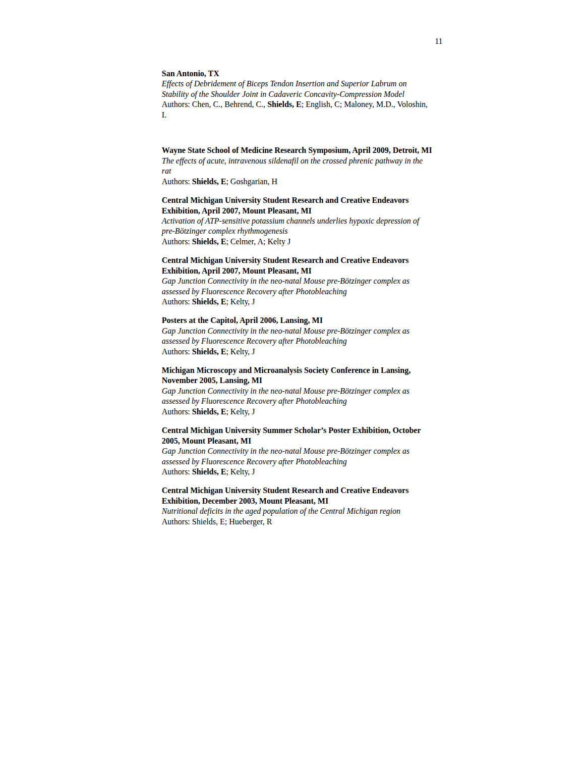11
San Antonio, TX
Effects of Debridement of Biceps Tendon Insertion and Superior Labrum on Stability of the Shoulder Joint in Cadaveric Concavity-Compression Model
Authors: Chen, C., Behrend, C., Shields, E; English, C; Maloney, M.D., Voloshin, I.
Wayne State School of Medicine Research Symposium, April 2009, Detroit, MI
The effects of acute, intravenous sildenafil on the crossed phrenic pathway in the rat
Authors: Shields, E; Goshgarian, H
Central Michigan University Student Research and Creative Endeavors Exhibition, April 2007, Mount Pleasant, MI
Activation of ATP-sensitive potassium channels underlies hypoxic depression of pre-Bötzinger complex rhythmogenesis
Authors: Shields, E; Celmer, A; Kelty J
Central Michigan University Student Research and Creative Endeavors Exhibition, April 2007, Mount Pleasant, MI
Gap Junction Connectivity in the neo-natal Mouse pre-Bötzinger complex as assessed by Fluorescence Recovery after Photobleaching
Authors: Shields, E; Kelty, J
Posters at the Capitol, April 2006, Lansing, MI
Gap Junction Connectivity in the neo-natal Mouse pre-Bötzinger complex as assessed by Fluorescence Recovery after Photobleaching
Authors: Shields, E; Kelty, J
Michigan Microscopy and Microanalysis Society Conference in Lansing, November 2005, Lansing, MI
Gap Junction Connectivity in the neo-natal Mouse pre-Bötzinger complex as assessed by Fluorescence Recovery after Photobleaching
Authors: Shields, E; Kelty, J
Central Michigan University Summer Scholar’s Poster Exhibition, October 2005, Mount Pleasant, MI
Gap Junction Connectivity in the neo-natal Mouse pre-Bötzinger complex as assessed by Fluorescence Recovery after Photobleaching
Authors: Shields, E; Kelty, J
Central Michigan University Student Research and Creative Endeavors Exhibition, December 2003, Mount Pleasant, MI
Nutritional deficits in the aged population of the Central Michigan region
Authors: Shields, E; Hueberger, R